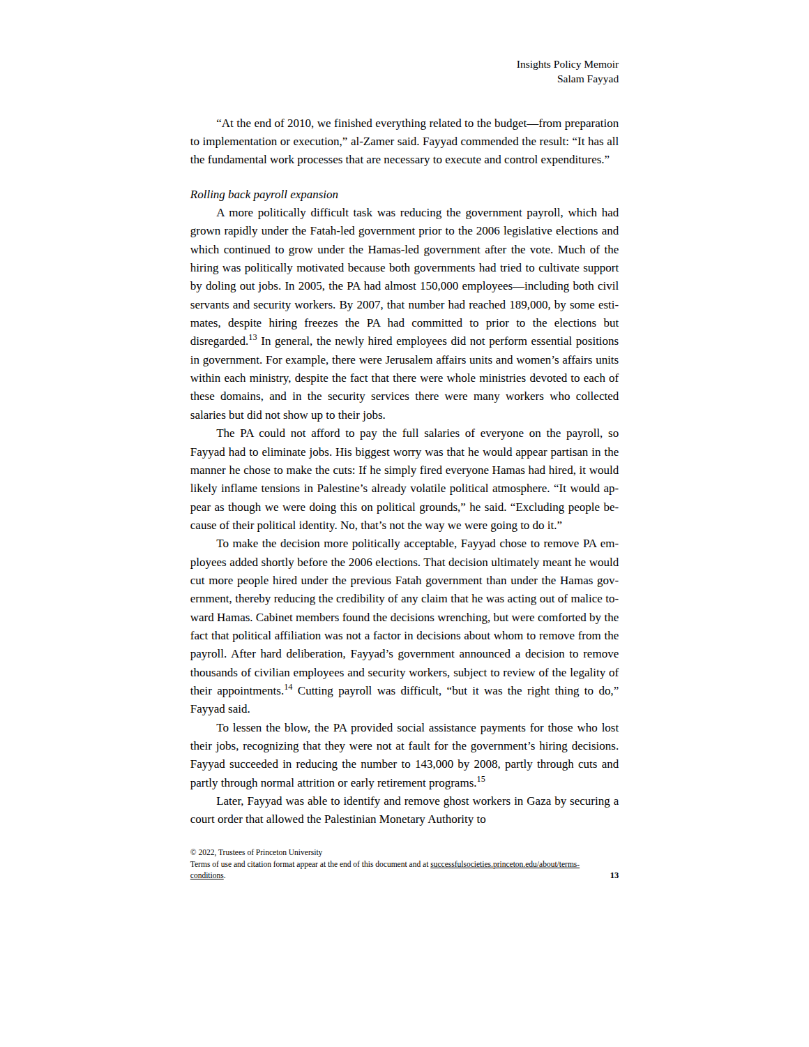Insights Policy Memoir
Salam Fayyad
“At the end of 2010, we finished everything related to the budget—from preparation to implementation or execution,” al-Zamer said. Fayyad commended the result: “It has all the fundamental work processes that are necessary to execute and control expenditures.”
Rolling back payroll expansion
A more politically difficult task was reducing the government payroll, which had grown rapidly under the Fatah-led government prior to the 2006 legislative elections and which continued to grow under the Hamas-led government after the vote. Much of the hiring was politically motivated because both governments had tried to cultivate support by doling out jobs. In 2005, the PA had almost 150,000 employees—including both civil servants and security workers. By 2007, that number had reached 189,000, by some estimates, despite hiring freezes the PA had committed to prior to the elections but disregarded.13 In general, the newly hired employees did not perform essential positions in government. For example, there were Jerusalem affairs units and women’s affairs units within each ministry, despite the fact that there were whole ministries devoted to each of these domains, and in the security services there were many workers who collected salaries but did not show up to their jobs.
The PA could not afford to pay the full salaries of everyone on the payroll, so Fayyad had to eliminate jobs. His biggest worry was that he would appear partisan in the manner he chose to make the cuts: If he simply fired everyone Hamas had hired, it would likely inflame tensions in Palestine’s already volatile political atmosphere. “It would appear as though we were doing this on political grounds,” he said. “Excluding people because of their political identity. No, that’s not the way we were going to do it.”
To make the decision more politically acceptable, Fayyad chose to remove PA employees added shortly before the 2006 elections. That decision ultimately meant he would cut more people hired under the previous Fatah government than under the Hamas government, thereby reducing the credibility of any claim that he was acting out of malice toward Hamas. Cabinet members found the decisions wrenching, but were comforted by the fact that political affiliation was not a factor in decisions about whom to remove from the payroll. After hard deliberation, Fayyad’s government announced a decision to remove thousands of civilian employees and security workers, subject to review of the legality of their appointments.14 Cutting payroll was difficult, “but it was the right thing to do,” Fayyad said.
To lessen the blow, the PA provided social assistance payments for those who lost their jobs, recognizing that they were not at fault for the government’s hiring decisions. Fayyad succeeded in reducing the number to 143,000 by 2008, partly through cuts and partly through normal attrition or early retirement programs.15
Later, Fayyad was able to identify and remove ghost workers in Gaza by securing a court order that allowed the Palestinian Monetary Authority to
© 2022, Trustees of Princeton University
Terms of use and citation format appear at the end of this document and at successfulsocieties.princeton.edu/about/terms-conditions.
13